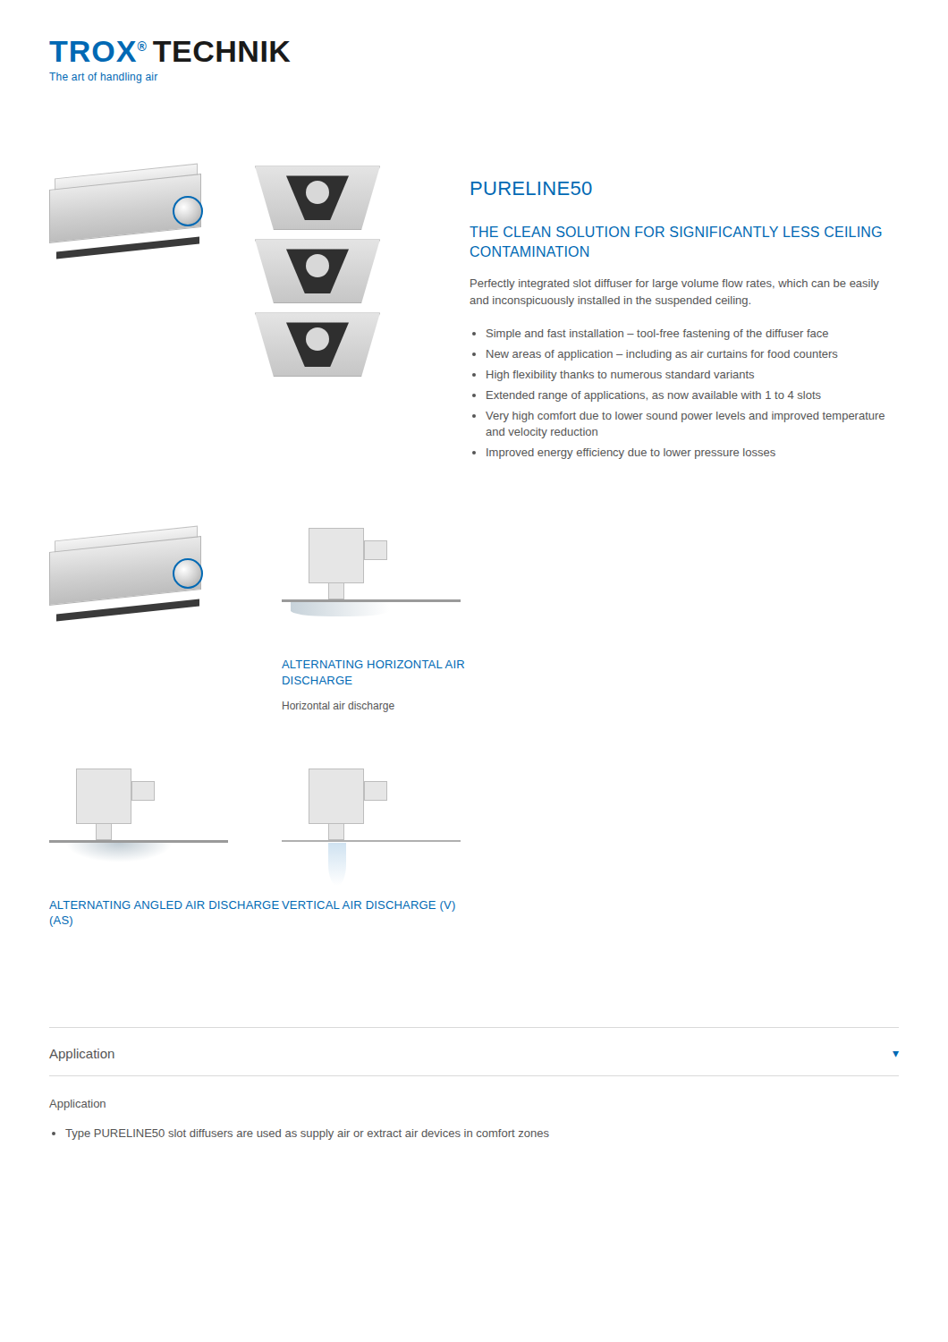TROX®TECHNIK
The art of handling air
PURELINE50
The clean solution for significantly less ceiling contamination
Perfectly integrated slot diffuser for large volume flow rates, which can be easily and inconspicuously installed in the suspended ceiling.
Simple and fast installation – tool-free fastening of the diffuser face
New areas of application – including as air curtains for food counters
High flexibility thanks to numerous standard variants
Extended range of applications, as now available with 1 to 4 slots
Very high comfort due to lower sound power levels and improved temperature and velocity reduction
Improved energy efficiency due to lower pressure losses
Alternating horizontal air discharge
Horizontal air discharge
Alternating angled air discharge (AS)
Vertical air discharge (V)
Application ▾
Application
Type PURELINE50 slot diffusers are used as supply air or extract air devices in comfort zones